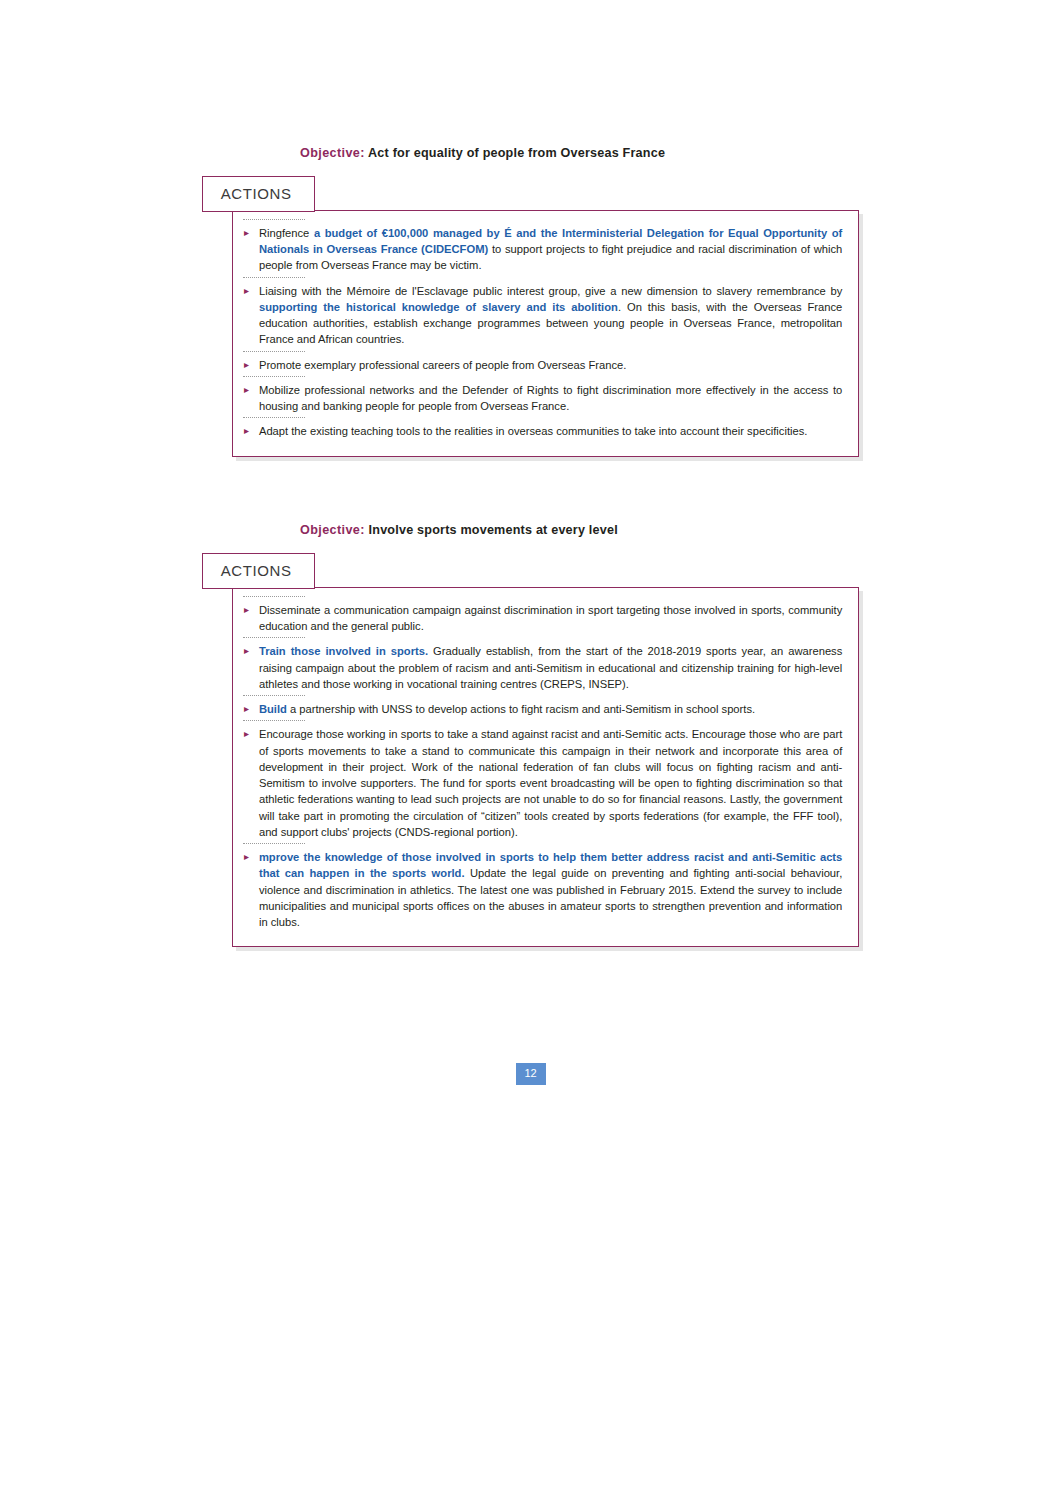Objective: Act for equality of people from Overseas France
ACTIONS
Ringfence a budget of €100,000 managed by É and the Interministerial Delegation for Equal Opportunity of Nationals in Overseas France (CIDECFOM) to support projects to fight prejudice and racial discrimination of which people from Overseas France may be victim.
Liaising with the Mémoire de l'Esclavage public interest group, give a new dimension to slavery remembrance by supporting the historical knowledge of slavery and its abolition. On this basis, with the Overseas France education authorities, establish exchange programmes between young people in Overseas France, metropolitan France and African countries.
Promote exemplary professional careers of people from Overseas France.
Mobilize professional networks and the Defender of Rights to fight discrimination more effectively in the access to housing and banking people for people from Overseas France.
Adapt the existing teaching tools to the realities in overseas communities to take into account their specificities.
Objective: Involve sports movements at every level
ACTIONS
Disseminate a communication campaign against discrimination in sport targeting those involved in sports, community education and the general public.
Train those involved in sports. Gradually establish, from the start of the 2018-2019 sports year, an awareness raising campaign about the problem of racism and anti-Semitism in educational and citizenship training for high-level athletes and those working in vocational training centres (CREPS, INSEP).
Build a partnership with UNSS to develop actions to fight racism and anti-Semitism in school sports.
Encourage those working in sports to take a stand against racist and anti-Semitic acts. Encourage those who are part of sports movements to take a stand to communicate this campaign in their network and incorporate this area of development in their project. Work of the national federation of fan clubs will focus on fighting racism and anti-Semitism to involve supporters. The fund for sports event broadcasting will be open to fighting discrimination so that athletic federations wanting to lead such projects are not unable to do so for financial reasons. Lastly, the government will take part in promoting the circulation of “citizen” tools created by sports federations (for example, the FFF tool), and support clubs' projects (CNDS-regional portion).
mprove the knowledge of those involved in sports to help them better address racist and anti-Semitic acts that can happen in the sports world. Update the legal guide on preventing and fighting anti-social behaviour, violence and discrimination in athletics. The latest one was published in February 2015. Extend the survey to include municipalities and municipal sports offices on the abuses in amateur sports to strengthen prevention and information in clubs.
12